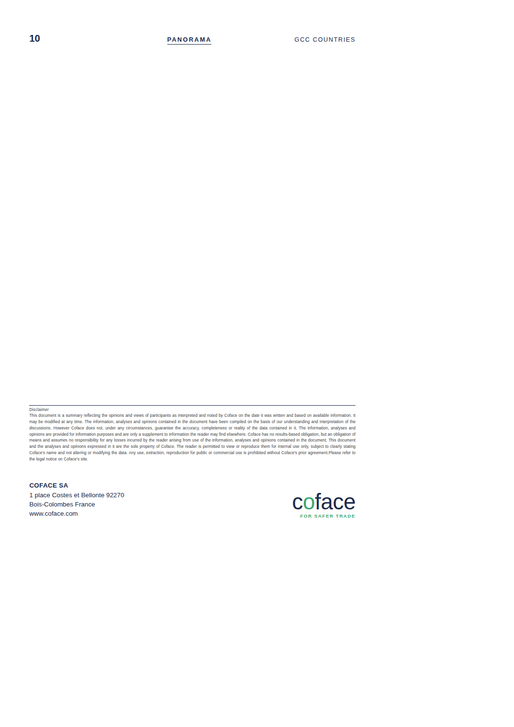10
PANORAMA
GCC COUNTRIES
Disclaimer
This document is a summary reflecting the opinions and views of participants as interpreted and noted by Coface on the date it was written and based on available information. It may be modified at any time. The information, analyses and opinions contained in the document have been compiled on the basis of our understanding and interpretation of the discussions. However Coface does not, under any circumstances, guarantee the accuracy, completeness or reality of the data contained in it. The information, analyses and opinions are provided for information purposes and are only a supplement to information the reader may find elsewhere. Coface has no results-based obligation, but an obligation of means and assumes no responsibility for any losses incurred by the reader arising from use of the information, analyses and opinions contained in the document. This document and the analyses and opinions expressed in it are the sole property of Coface. The reader is permitted to view or reproduce them for internal use only, subject to clearly stating Coface's name and not altering or modifying the data. Any use, extraction, reproduction for public or commercial use is prohibited without Coface's prior agreement.Please refer to the legal notice on Coface's site.
COFACE SA
1 place Costes et Bellonte 92270
Bois-Colombes France
www.coface.com
coface
FOR SAFER TRADE